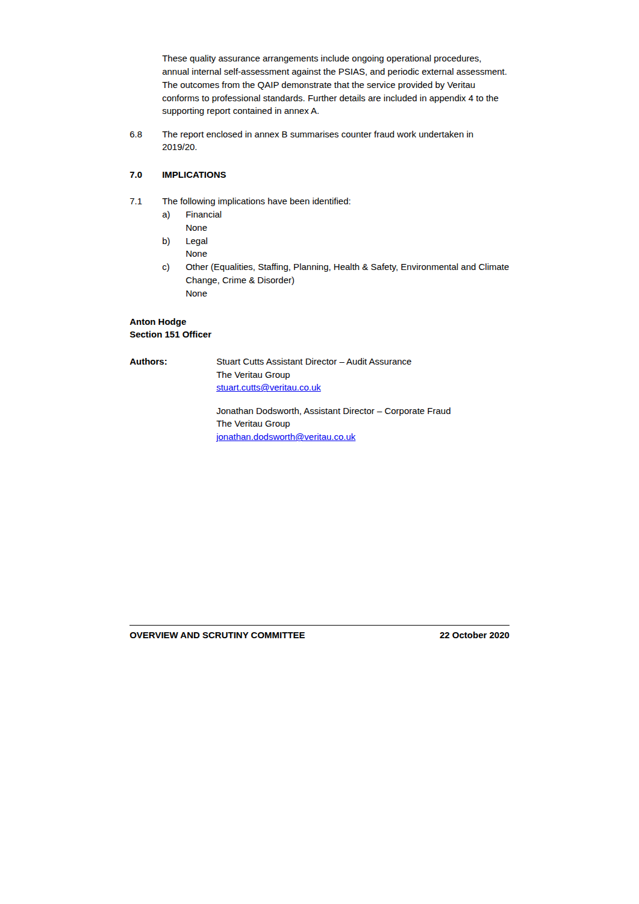These quality assurance arrangements include ongoing operational procedures, annual internal self-assessment against the PSIAS, and periodic external assessment. The outcomes from the QAIP demonstrate that the service provided by Veritau conforms to professional standards. Further details are included in appendix 4 to the supporting report contained in annex A.
6.8
The report enclosed in annex B summarises counter fraud work undertaken in 2019/20.
7.0
IMPLICATIONS
7.1
The following implications have been identified:
a) Financial
None
b) Legal
None
c) Other (Equalities, Staffing, Planning, Health & Safety, Environmental and Climate Change, Crime & Disorder)
None
Anton Hodge
Section 151 Officer
Authors:
Stuart Cutts Assistant Director – Audit Assurance
The Veritau Group
stuart.cutts@veritau.co.uk
Jonathan Dodsworth, Assistant Director – Corporate Fraud
The Veritau Group
jonathan.dodsworth@veritau.co.uk
OVERVIEW AND SCRUTINY COMMITTEE 22 October 2020